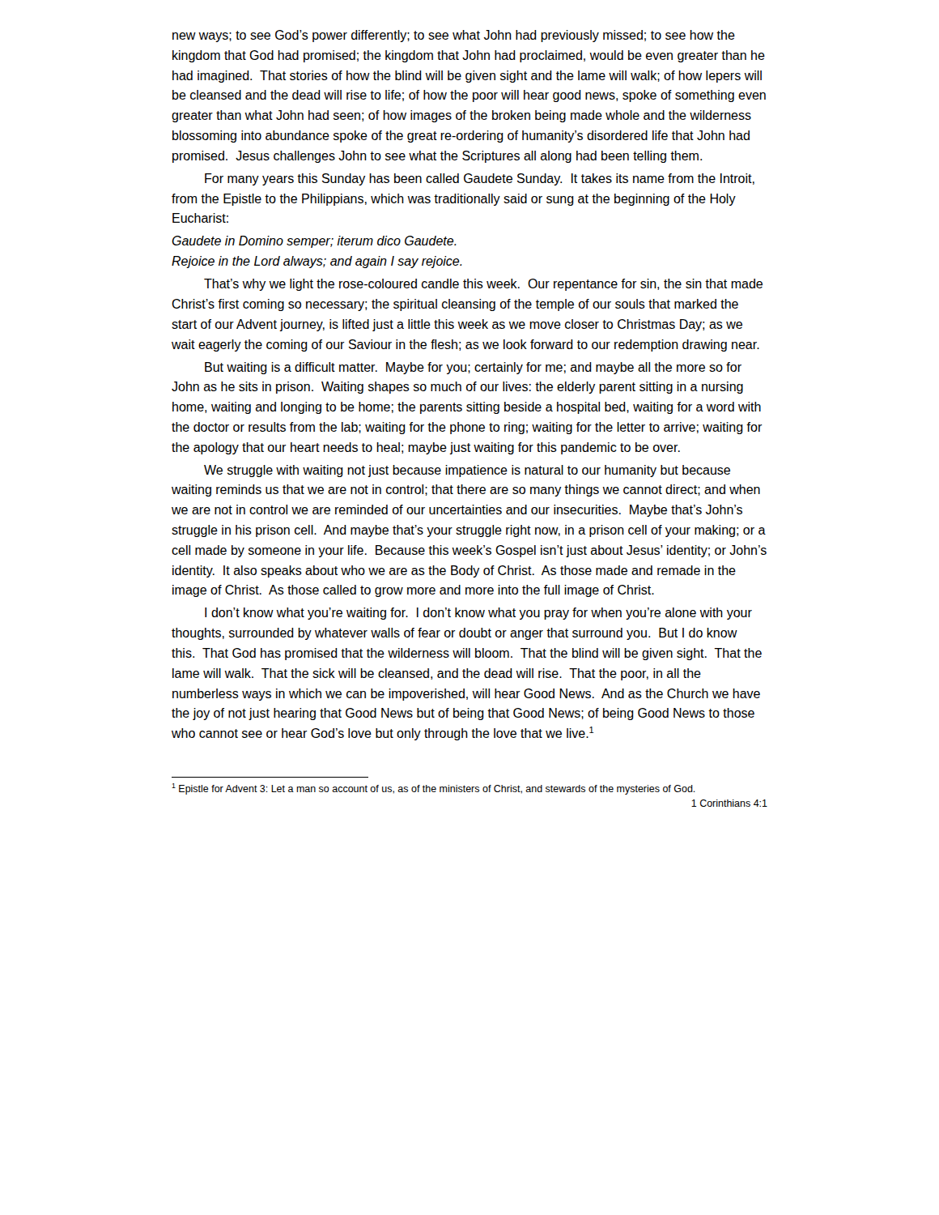new ways; to see God’s power differently; to see what John had previously missed; to see how the kingdom that God had promised; the kingdom that John had proclaimed, would be even greater than he had imagined. That stories of how the blind will be given sight and the lame will walk; of how lepers will be cleansed and the dead will rise to life; of how the poor will hear good news, spoke of something even greater than what John had seen; of how images of the broken being made whole and the wilderness blossoming into abundance spoke of the great re-ordering of humanity’s disordered life that John had promised. Jesus challenges John to see what the Scriptures all along had been telling them.
For many years this Sunday has been called Gaudete Sunday. It takes its name from the Introit, from the Epistle to the Philippians, which was traditionally said or sung at the beginning of the Holy Eucharist:
Gaudete in Domino semper; iterum dico Gaudete.
Rejoice in the Lord always; and again I say rejoice.
That’s why we light the rose-coloured candle this week. Our repentance for sin, the sin that made Christ’s first coming so necessary; the spiritual cleansing of the temple of our souls that marked the start of our Advent journey, is lifted just a little this week as we move closer to Christmas Day; as we wait eagerly the coming of our Saviour in the flesh; as we look forward to our redemption drawing near.
But waiting is a difficult matter. Maybe for you; certainly for me; and maybe all the more so for John as he sits in prison. Waiting shapes so much of our lives: the elderly parent sitting in a nursing home, waiting and longing to be home; the parents sitting beside a hospital bed, waiting for a word with the doctor or results from the lab; waiting for the phone to ring; waiting for the letter to arrive; waiting for the apology that our heart needs to heal; maybe just waiting for this pandemic to be over.
We struggle with waiting not just because impatience is natural to our humanity but because waiting reminds us that we are not in control; that there are so many things we cannot direct; and when we are not in control we are reminded of our uncertainties and our insecurities. Maybe that’s John’s struggle in his prison cell. And maybe that’s your struggle right now, in a prison cell of your making; or a cell made by someone in your life. Because this week’s Gospel isn’t just about Jesus’ identity; or John’s identity. It also speaks about who we are as the Body of Christ. As those made and remade in the image of Christ. As those called to grow more and more into the full image of Christ.
I don’t know what you’re waiting for. I don’t know what you pray for when you’re alone with your thoughts, surrounded by whatever walls of fear or doubt or anger that surround you. But I do know this. That God has promised that the wilderness will bloom. That the blind will be given sight. That the lame will walk. That the sick will be cleansed, and the dead will rise. That the poor, in all the numberless ways in which we can be impoverished, will hear Good News. And as the Church we have the joy of not just hearing that Good News but of being that Good News; of being Good News to those who cannot see or hear God’s love but only through the love that we live.1
1 Epistle for Advent 3: Let a man so account of us, as of the ministers of Christ, and stewards of the mysteries of God.
1 Corinthians 4:1